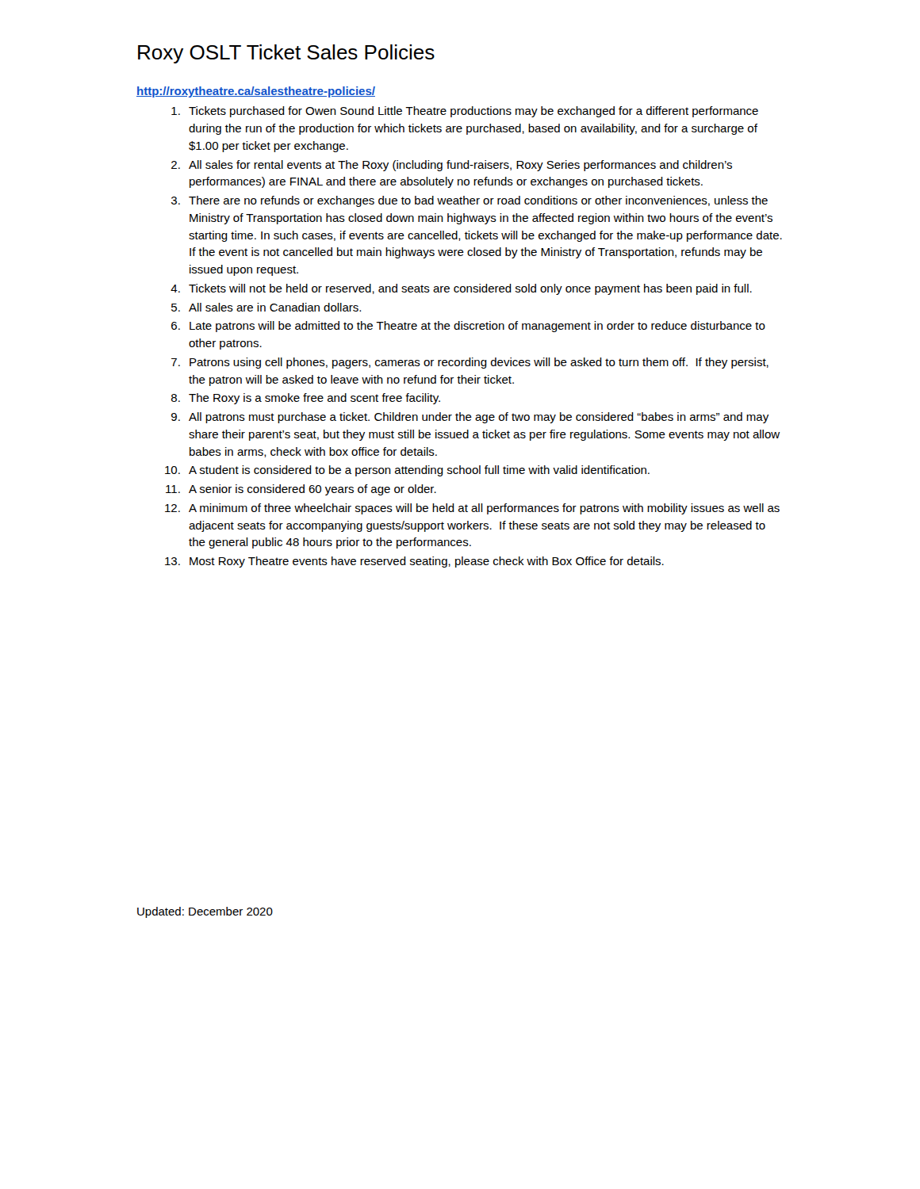Roxy OSLT Ticket Sales Policies
http://roxytheatre.ca/salestheatre-policies/
Tickets purchased for Owen Sound Little Theatre productions may be exchanged for a different performance during the run of the production for which tickets are purchased, based on availability, and for a surcharge of $1.00 per ticket per exchange.
All sales for rental events at The Roxy (including fund-raisers, Roxy Series performances and children’s performances) are FINAL and there are absolutely no refunds or exchanges on purchased tickets.
There are no refunds or exchanges due to bad weather or road conditions or other inconveniences, unless the Ministry of Transportation has closed down main highways in the affected region within two hours of the event’s starting time. In such cases, if events are cancelled, tickets will be exchanged for the make-up performance date. If the event is not cancelled but main highways were closed by the Ministry of Transportation, refunds may be issued upon request.
Tickets will not be held or reserved, and seats are considered sold only once payment has been paid in full.
All sales are in Canadian dollars.
Late patrons will be admitted to the Theatre at the discretion of management in order to reduce disturbance to other patrons.
Patrons using cell phones, pagers, cameras or recording devices will be asked to turn them off. If they persist, the patron will be asked to leave with no refund for their ticket.
The Roxy is a smoke free and scent free facility.
All patrons must purchase a ticket. Children under the age of two may be considered “babes in arms” and may share their parent’s seat, but they must still be issued a ticket as per fire regulations. Some events may not allow babes in arms, check with box office for details.
A student is considered to be a person attending school full time with valid identification.
A senior is considered 60 years of age or older.
A minimum of three wheelchair spaces will be held at all performances for patrons with mobility issues as well as adjacent seats for accompanying guests/support workers. If these seats are not sold they may be released to the general public 48 hours prior to the performances.
Most Roxy Theatre events have reserved seating, please check with Box Office for details.
Updated: December 2020